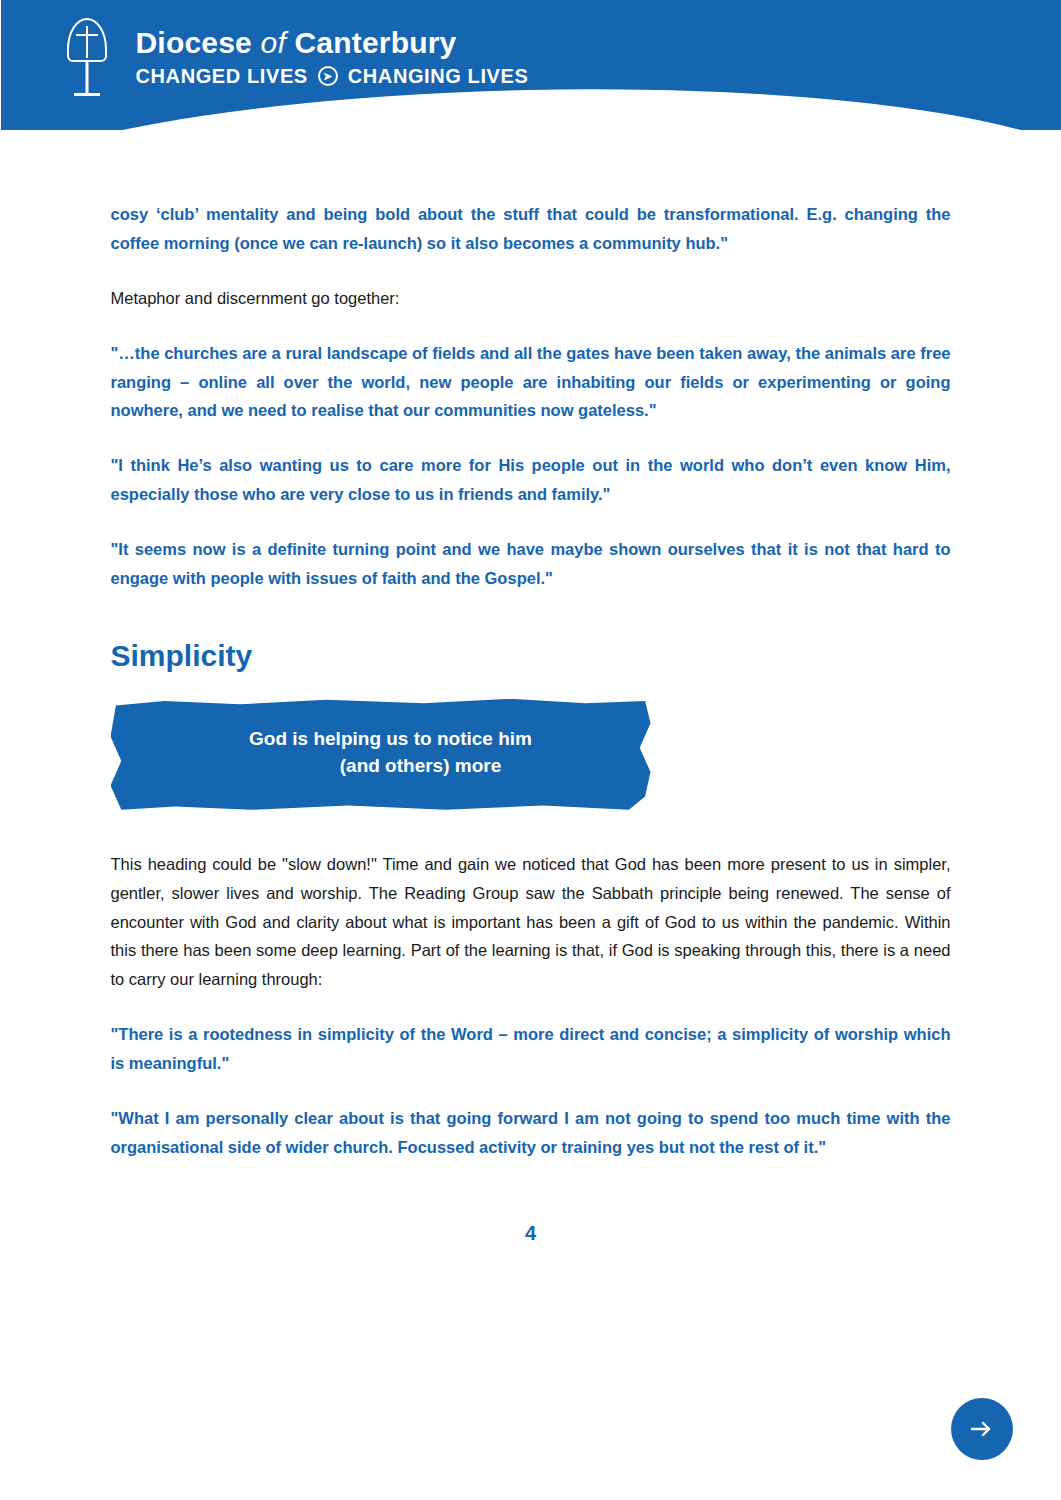Diocese of Canterbury
Changed Lives ➤ Changing Lives
cosy ‘club’ mentality and being bold about the stuff that could be transformational. E.g. changing the coffee morning (once we can re-launch) so it also becomes a community hub."
Metaphor and discernment go together:
"…the churches are a rural landscape of fields and all the gates have been taken away, the animals are free ranging – online all over the world, new people are inhabiting our fields or experimenting or going nowhere, and we need to realise that our communities now gateless."
"I think He’s also wanting us to care more for His people out in the world who don’t even know Him, especially those who are very close to us in friends and family."
"It seems now is a definite turning point and we have maybe shown ourselves that it is not that hard to engage with people with issues of faith and the Gospel."
Simplicity
God is helping us to notice him (and others) more
This heading could be "slow down!" Time and gain we noticed that God has been more present to us in simpler, gentler, slower lives and worship. The Reading Group saw the Sabbath principle being renewed. The sense of encounter with God and clarity about what is important has been a gift of God to us within the pandemic. Within this there has been some deep learning. Part of the learning is that, if God is speaking through this, there is a need to carry our learning through:
"There is a rootedness in simplicity of the Word – more direct and concise; a simplicity of worship which is meaningful."
"What I am personally clear about is that going forward I am not going to spend too much time with the organisational side of wider church. Focussed activity or training yes but not the rest of it."
4